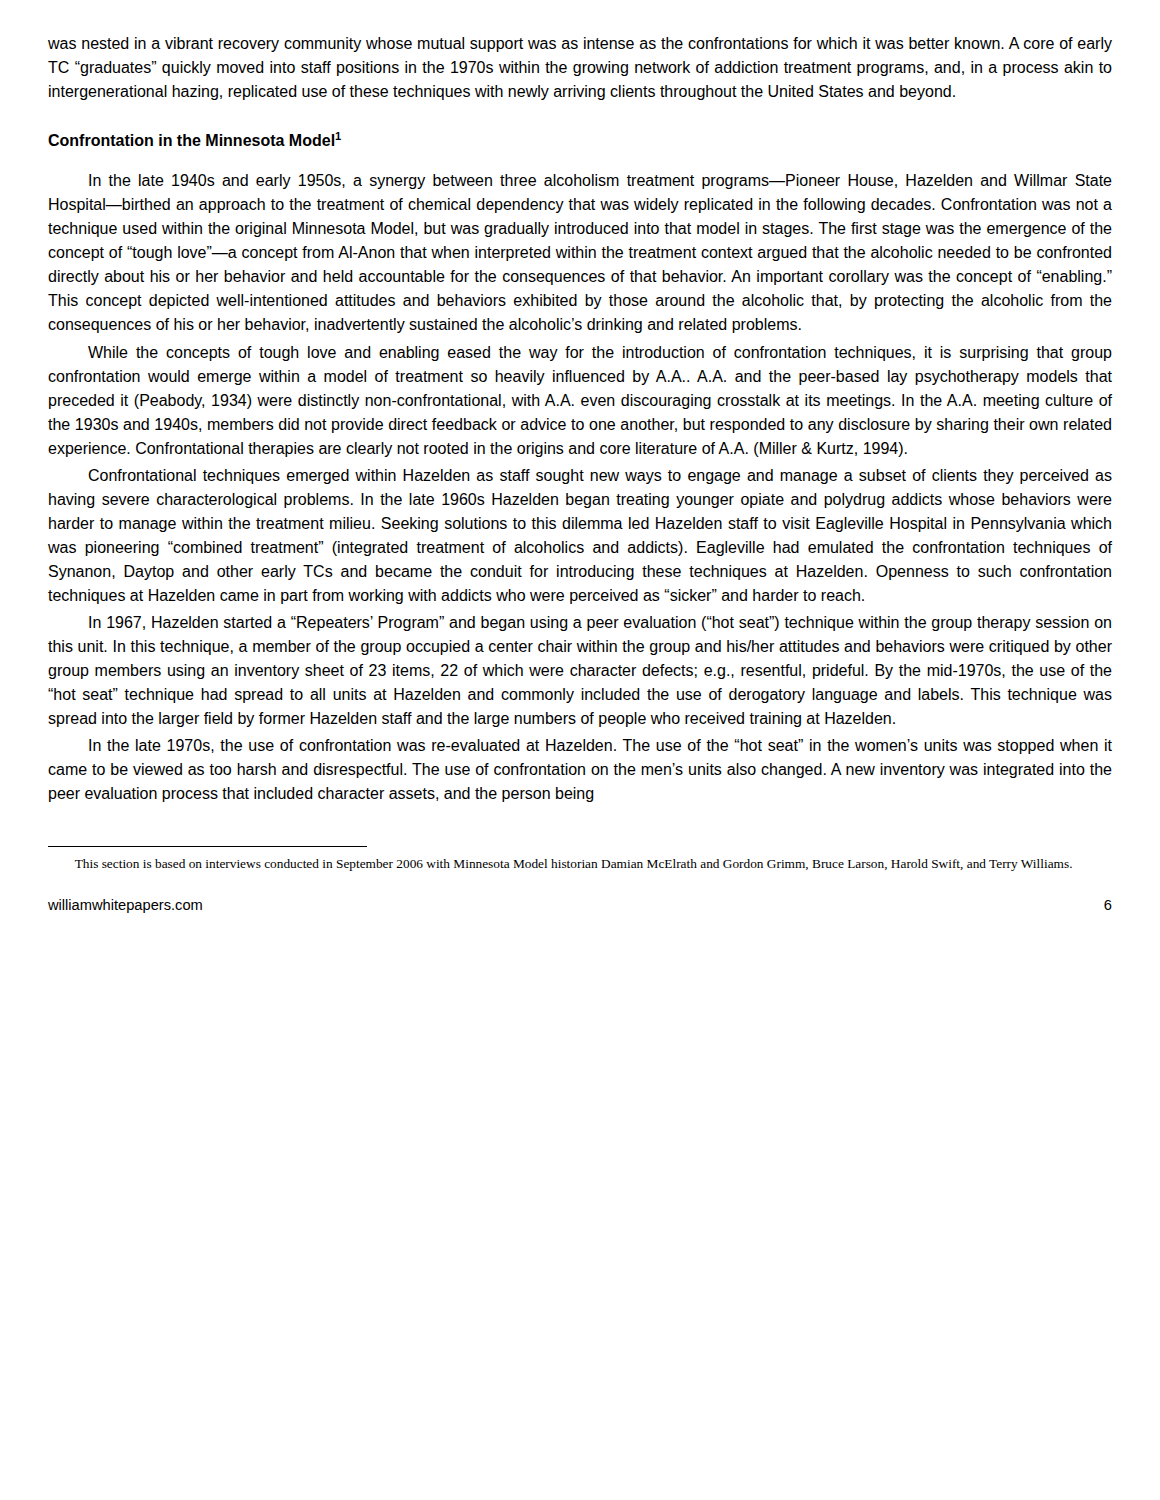was nested in a vibrant recovery community whose mutual support was as intense as the confrontations for which it was better known. A core of early TC “graduates” quickly moved into staff positions in the 1970s within the growing network of addiction treatment programs, and, in a process akin to intergenerational hazing, replicated use of these techniques with newly arriving clients throughout the United States and beyond.
Confrontation in the Minnesota Model1
In the late 1940s and early 1950s, a synergy between three alcoholism treatment programs—Pioneer House, Hazelden and Willmar State Hospital—birthed an approach to the treatment of chemical dependency that was widely replicated in the following decades. Confrontation was not a technique used within the original Minnesota Model, but was gradually introduced into that model in stages. The first stage was the emergence of the concept of “tough love”—a concept from Al-Anon that when interpreted within the treatment context argued that the alcoholic needed to be confronted directly about his or her behavior and held accountable for the consequences of that behavior. An important corollary was the concept of “enabling.” This concept depicted well-intentioned attitudes and behaviors exhibited by those around the alcoholic that, by protecting the alcoholic from the consequences of his or her behavior, inadvertently sustained the alcoholic’s drinking and related problems.
While the concepts of tough love and enabling eased the way for the introduction of confrontation techniques, it is surprising that group confrontation would emerge within a model of treatment so heavily influenced by A.A.. A.A. and the peer-based lay psychotherapy models that preceded it (Peabody, 1934) were distinctly non-confrontational, with A.A. even discouraging crosstalk at its meetings. In the A.A. meeting culture of the 1930s and 1940s, members did not provide direct feedback or advice to one another, but responded to any disclosure by sharing their own related experience. Confrontational therapies are clearly not rooted in the origins and core literature of A.A. (Miller & Kurtz, 1994).
Confrontational techniques emerged within Hazelden as staff sought new ways to engage and manage a subset of clients they perceived as having severe characterological problems. In the late 1960s Hazelden began treating younger opiate and polydrug addicts whose behaviors were harder to manage within the treatment milieu. Seeking solutions to this dilemma led Hazelden staff to visit Eagleville Hospital in Pennsylvania which was pioneering “combined treatment” (integrated treatment of alcoholics and addicts). Eagleville had emulated the confrontation techniques of Synanon, Daytop and other early TCs and became the conduit for introducing these techniques at Hazelden. Openness to such confrontation techniques at Hazelden came in part from working with addicts who were perceived as “sicker” and harder to reach.
In 1967, Hazelden started a “Repeaters’ Program” and began using a peer evaluation (“hot seat”) technique within the group therapy session on this unit. In this technique, a member of the group occupied a center chair within the group and his/her attitudes and behaviors were critiqued by other group members using an inventory sheet of 23 items, 22 of which were character defects; e.g., resentful, prideful. By the mid-1970s, the use of the “hot seat” technique had spread to all units at Hazelden and commonly included the use of derogatory language and labels. This technique was spread into the larger field by former Hazelden staff and the large numbers of people who received training at Hazelden.
In the late 1970s, the use of confrontation was re-evaluated at Hazelden. The use of the “hot seat” in the women’s units was stopped when it came to be viewed as too harsh and disrespectful. The use of confrontation on the men’s units also changed. A new inventory was integrated into the peer evaluation process that included character assets, and the person being
This section is based on interviews conducted in September 2006 with Minnesota Model historian Damian McElrath and Gordon Grimm, Bruce Larson, Harold Swift, and Terry Williams.
williamwhitepapers.com 6